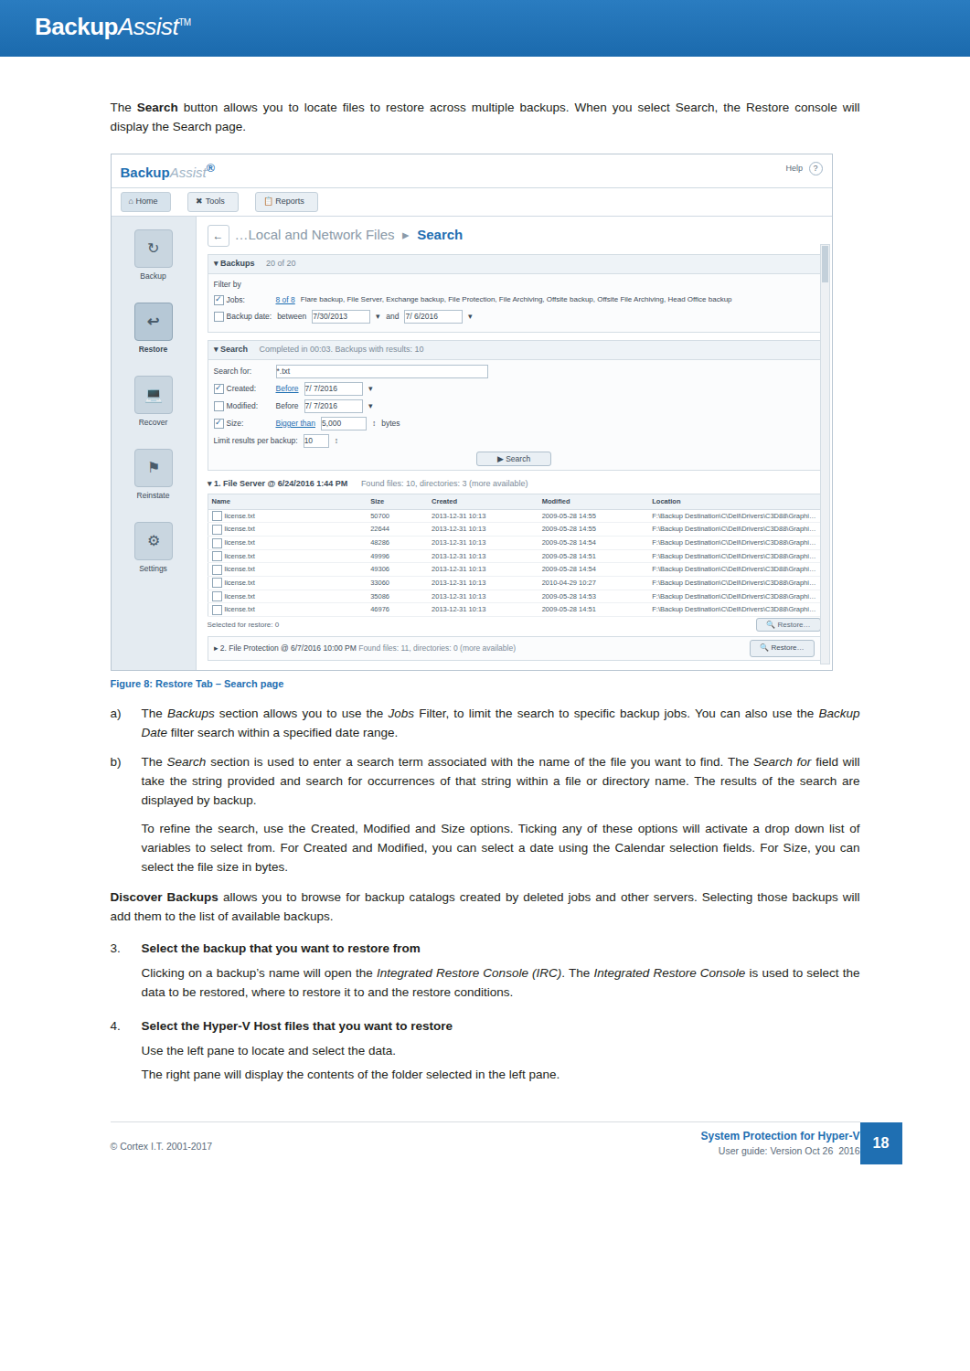BackupAssistTM
The Search button allows you to locate files to restore across multiple backups. When you select Search, the Restore console will display the Search page.
BackupAssist® Help ?
⌂ Home ✖ Tools 📋 Reports
↻Backup
↩Restore
💻Recover
⚑Reinstate
⚙Settings
←…Local and Network Files ▸ Search
▾ Backups 20 of 20
Filter by
Jobs: 8 of 8 Flare backup, File Server, Exchange backup, File Protection, File Archiving, Offsite backup, Offsite File Archiving, Head Office backup
Backup date: between 7/30/2013 ▾ and 7/ 6/2016 ▾
▾ Search Completed in 00:03. Backups with results: 10
Search for: *.txt
Created: Before 7/ 7/2016 ▾
Modified: Before 7/ 7/2016 ▾
Size: Bigger than 5,000 ↕ bytes
Limit results per backup: 10 ↕
▶ Search
▾ 1. File Server @ 6/24/2016 1:44 PM Found files: 10, directories: 3 (more available)
| Name | Size | Created | Modified | Location |
| --- | --- | --- | --- | --- |
| license.txt | 50700 | 2013-12-31 10:13 | 2009-05-28 14:55 | F:\Backup Destination\C\Dell\Drivers\C3D88\Graphi… |
| license.txt | 22644 | 2013-12-31 10:13 | 2009-05-28 14:55 | F:\Backup Destination\C\Dell\Drivers\C3D88\Graphi… |
| license.txt | 48286 | 2013-12-31 10:13 | 2009-05-28 14:54 | F:\Backup Destination\C\Dell\Drivers\C3D88\Graphi… |
| license.txt | 49996 | 2013-12-31 10:13 | 2009-05-28 14:51 | F:\Backup Destination\C\Dell\Drivers\C3D88\Graphi… |
| license.txt | 49306 | 2013-12-31 10:13 | 2009-05-28 14:54 | F:\Backup Destination\C\Dell\Drivers\C3D88\Graphi… |
| license.txt | 33060 | 2013-12-31 10:13 | 2010-04-29 10:27 | F:\Backup Destination\C\Dell\Drivers\C3D88\Graphi… |
| license.txt | 35086 | 2013-12-31 10:13 | 2009-05-28 14:53 | F:\Backup Destination\C\Dell\Drivers\C3D88\Graphi… |
| license.txt | 46976 | 2013-12-31 10:13 | 2009-05-28 14:51 | F:\Backup Destination\C\Dell\Drivers\C3D88\Graphi… |
Selected for restore: 0 🔍 Restore…
▸ 2. File Protection @ 6/7/2016 10:00 PM Found files: 11, directories: 0 (more available) 🔍 Restore…
Figure 8: Restore Tab – Search page
a) The Backups section allows you to use the Jobs Filter, to limit the search to specific backup jobs. You can also use the Backup Date filter search within a specified date range.
b) The Search section is used to enter a search term associated with the name of the file you want to find. The Search for field will take the string provided and search for occurrences of that string within a file or directory name. The results of the search are displayed by backup.
To refine the search, use the Created, Modified and Size options. Ticking any of these options will activate a drop down list of variables to select from. For Created and Modified, you can select a date using the Calendar selection fields. For Size, you can select the file size in bytes.
Discover Backups allows you to browse for backup catalogs created by deleted jobs and other servers. Selecting those backups will add them to the list of available backups.
3. Select the backup that you want to restore from
Clicking on a backup’s name will open the Integrated Restore Console (IRC). The Integrated Restore Console is used to select the data to be restored, where to restore it to and the restore conditions.
4. Select the Hyper-V Host files that you want to restore
Use the left pane to locate and select the data.
The right pane will display the contents of the folder selected in the left pane.
© Cortex I.T. 2001-2017
System Protection for Hyper-V
User guide: Version Oct 26 2016
18